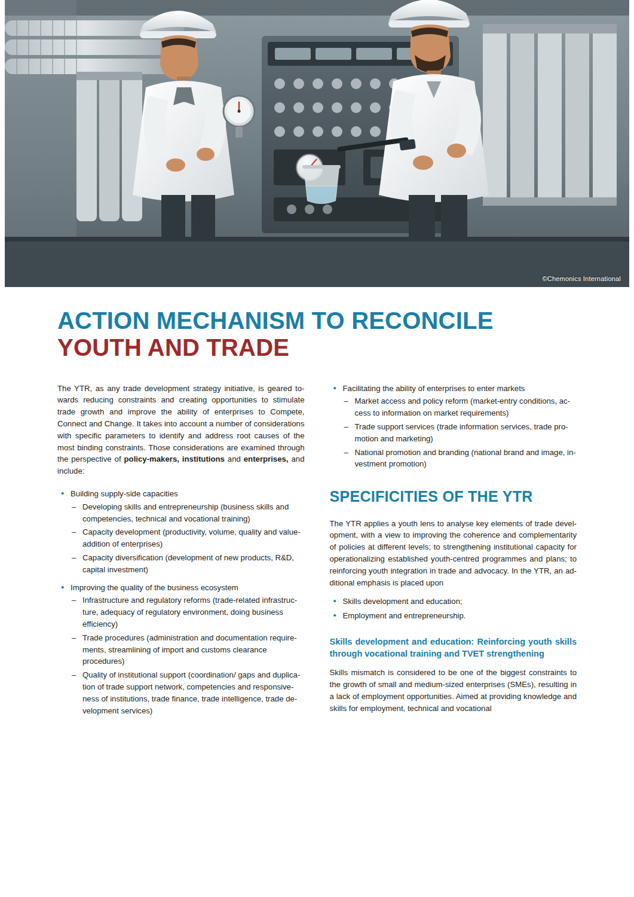©Chemonics International
Action mechanism to reconcile youth and trade
The YTR, as any trade development strategy initiative, is geared towards reducing constraints and creating opportunities to stimulate trade growth and improve the ability of enterprises to Compete, Connect and Change. It takes into account a number of considerations with specific parameters to identify and address root causes of the most binding constraints. Those considerations are examined through the perspective of policy-makers, institutions and enterprises, and include:
Building supply-side capacities
Developing skills and entrepreneurship (business skills and competencies, technical and vocational training)
Capacity development (productivity, volume, quality and value-addition of enterprises)
Capacity diversification (development of new products, R&D, capital investment)
Improving the quality of the business ecosystem
Infrastructure and regulatory reforms (trade-related infrastructure, adequacy of regulatory environment, doing business efficiency)
Trade procedures (administration and documentation requirements, streamlining of import and customs clearance procedures)
Quality of institutional support (coordination/ gaps and duplication of trade support network, competencies and responsiveness of institutions, trade finance, trade intelligence, trade development services)
Facilitating the ability of enterprises to enter markets
Market access and policy reform (market-entry conditions, access to information on market requirements)
Trade support services (trade information services, trade promotion and marketing)
National promotion and branding (national brand and image, investment promotion)
Specificities of the YTR
The YTR applies a youth lens to analyse key elements of trade development, with a view to improving the coherence and complementarity of policies at different levels; to strengthening institutional capacity for operationalizing established youth-centred programmes and plans; to reinforcing youth integration in trade and advocacy. In the YTR, an additional emphasis is placed upon
Skills development and education;
Employment and entrepreneurship.
Skills development and education: Reinforcing youth skills through vocational training and TVET strengthening
Skills mismatch is considered to be one of the biggest constraints to the growth of small and medium-sized enterprises (SMEs), resulting in a lack of employment opportunities. Aimed at providing knowledge and skills for employment, technical and vocational